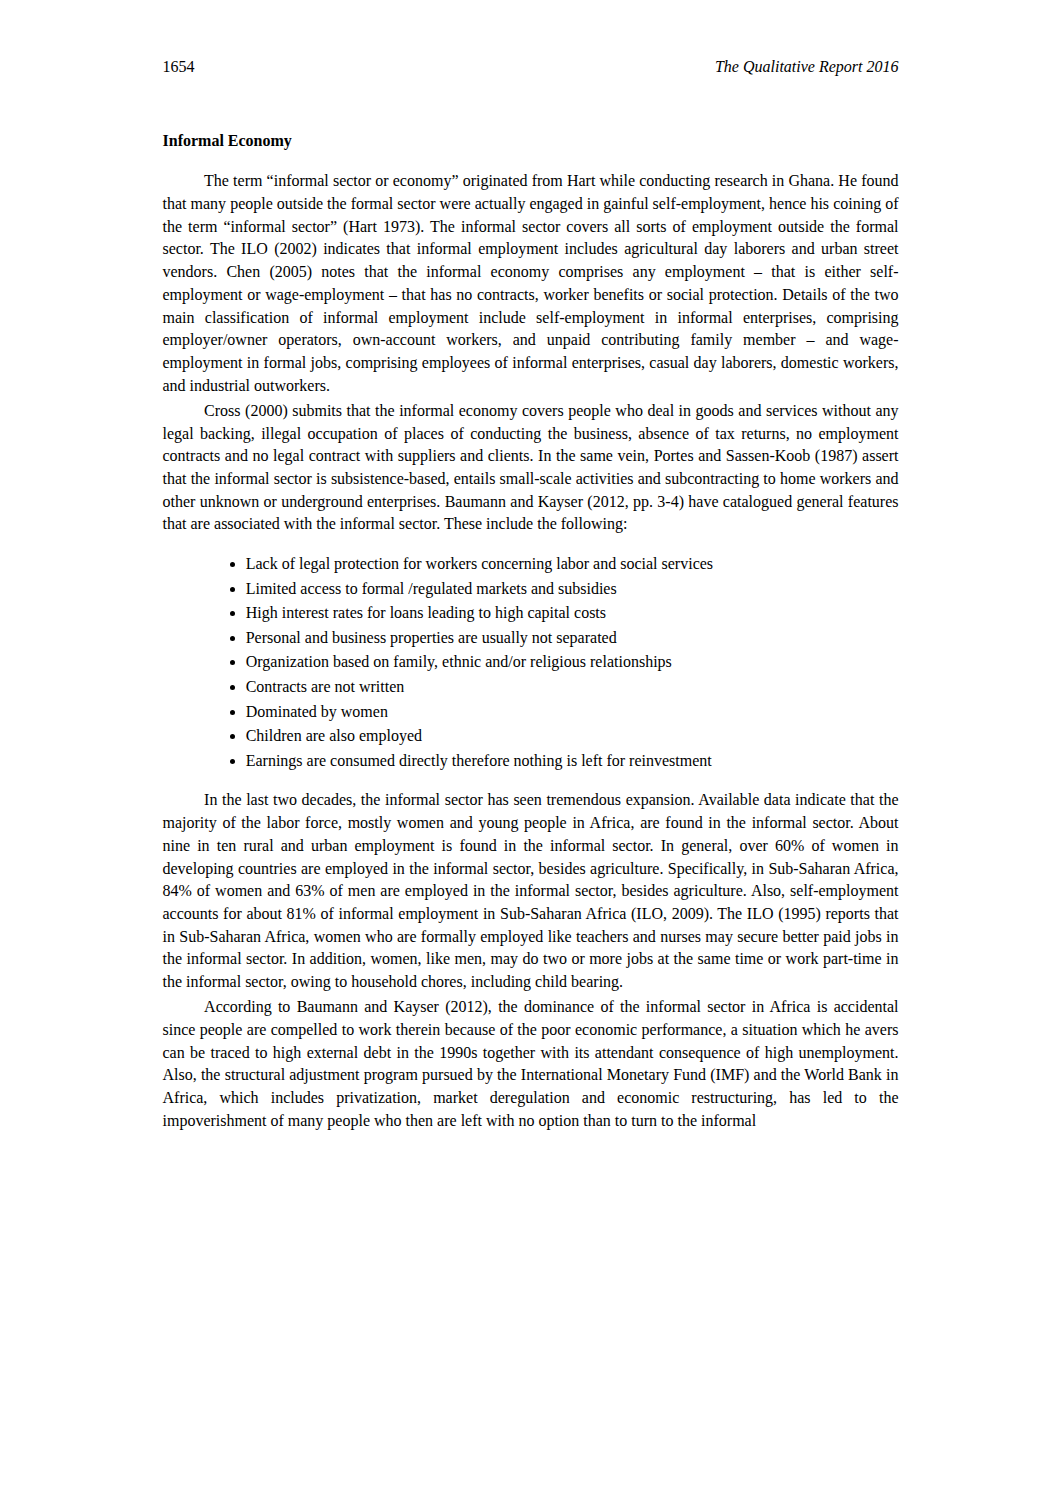1654 The Qualitative Report 2016
Informal Economy
The term “informal sector or economy” originated from Hart while conducting research in Ghana. He found that many people outside the formal sector were actually engaged in gainful self-employment, hence his coining of the term “informal sector” (Hart 1973). The informal sector covers all sorts of employment outside the formal sector. The ILO (2002) indicates that informal employment includes agricultural day laborers and urban street vendors. Chen (2005) notes that the informal economy comprises any employment – that is either self-employment or wage-employment – that has no contracts, worker benefits or social protection. Details of the two main classification of informal employment include self-employment in informal enterprises, comprising employer/owner operators, own-account workers, and unpaid contributing family member – and wage-employment in formal jobs, comprising employees of informal enterprises, casual day laborers, domestic workers, and industrial outworkers.
Cross (2000) submits that the informal economy covers people who deal in goods and services without any legal backing, illegal occupation of places of conducting the business, absence of tax returns, no employment contracts and no legal contract with suppliers and clients. In the same vein, Portes and Sassen-Koob (1987) assert that the informal sector is subsistence-based, entails small-scale activities and subcontracting to home workers and other unknown or underground enterprises. Baumann and Kayser (2012, pp. 3-4) have catalogued general features that are associated with the informal sector. These include the following:
Lack of legal protection for workers concerning labor and social services
Limited access to formal /regulated markets and subsidies
High interest rates for loans leading to high capital costs
Personal and business properties are usually not separated
Organization based on family, ethnic and/or religious relationships
Contracts are not written
Dominated by women
Children are also employed
Earnings are consumed directly therefore nothing is left for reinvestment
In the last two decades, the informal sector has seen tremendous expansion. Available data indicate that the majority of the labor force, mostly women and young people in Africa, are found in the informal sector. About nine in ten rural and urban employment is found in the informal sector. In general, over 60% of women in developing countries are employed in the informal sector, besides agriculture. Specifically, in Sub-Saharan Africa, 84% of women and 63% of men are employed in the informal sector, besides agriculture. Also, self-employment accounts for about 81% of informal employment in Sub-Saharan Africa (ILO, 2009). The ILO (1995) reports that in Sub-Saharan Africa, women who are formally employed like teachers and nurses may secure better paid jobs in the informal sector. In addition, women, like men, may do two or more jobs at the same time or work part-time in the informal sector, owing to household chores, including child bearing.
According to Baumann and Kayser (2012), the dominance of the informal sector in Africa is accidental since people are compelled to work therein because of the poor economic performance, a situation which he avers can be traced to high external debt in the 1990s together with its attendant consequence of high unemployment. Also, the structural adjustment program pursued by the International Monetary Fund (IMF) and the World Bank in Africa, which includes privatization, market deregulation and economic restructuring, has led to the impoverishment of many people who then are left with no option than to turn to the informal